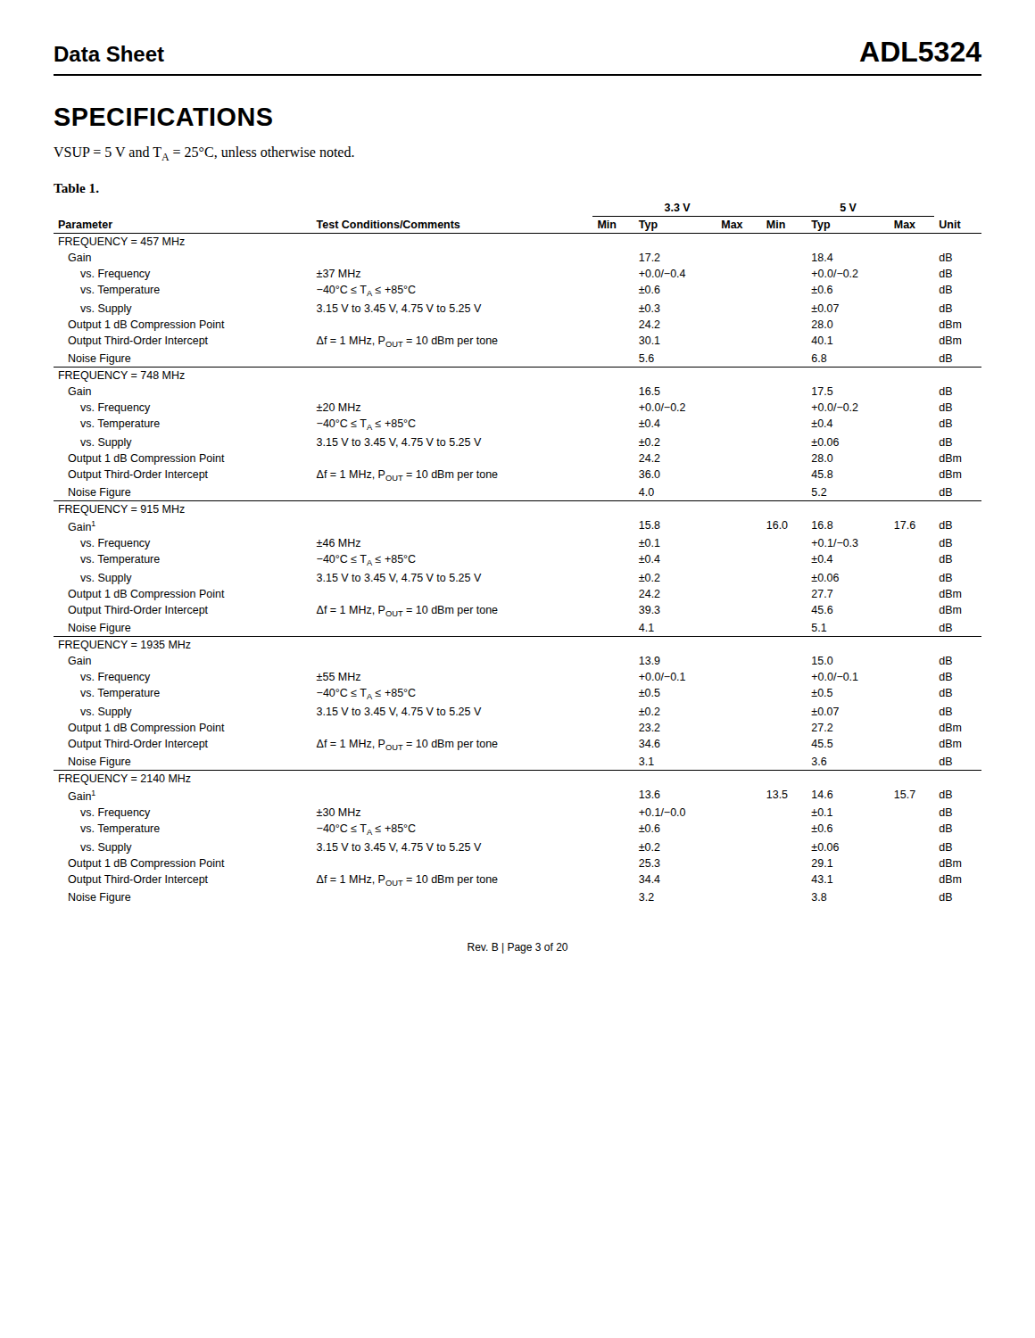Data Sheet
ADL5324
SPECIFICATIONS
VSUP = 5 V and TA = 25°C, unless otherwise noted.
Table 1.
| | | 3.3 V | 5 V | |
| --- | --- | --- | --- | --- |
| Parameter | Test Conditions/Comments | Min | Typ | Max | Min | Typ | Max | Unit |
| FREQUENCY = 457 MHz | | | | | | | | |
| Gain | | | 17.2 | | | 18.4 | | dB |
| vs. Frequency | ±37 MHz | | +0.0/−0.4 | | | +0.0/−0.2 | | dB |
| vs. Temperature | −40°C ≤ T A ≤ +85°C | | ±0.6 | | | ±0.6 | | dB |
| vs. Supply | 3.15 V to 3.45 V, 4.75 V to 5.25 V | | ±0.3 | | | ±0.07 | | dB |
| Output 1 dB Compression Point | | | 24.2 | | | 28.0 | | dBm |
| Output Third-Order Intercept | Δf = 1 MHz, P OUT = 10 dBm per tone | | 30.1 | | | 40.1 | | dBm |
| Noise Figure | | | 5.6 | | | 6.8 | | dB |
| FREQUENCY = 748 MHz | | | | | | | | |
| Gain | | | 16.5 | | | 17.5 | | dB |
| vs. Frequency | ±20 MHz | | +0.0/−0.2 | | | +0.0/−0.2 | | dB |
| vs. Temperature | −40°C ≤ T A ≤ +85°C | | ±0.4 | | | ±0.4 | | dB |
| vs. Supply | 3.15 V to 3.45 V, 4.75 V to 5.25 V | | ±0.2 | | | ±0.06 | | dB |
| Output 1 dB Compression Point | | | 24.2 | | | 28.0 | | dBm |
| Output Third-Order Intercept | Δf = 1 MHz, P OUT = 10 dBm per tone | | 36.0 | | | 45.8 | | dBm |
| Noise Figure | | | 4.0 | | | 5.2 | | dB |
| FREQUENCY = 915 MHz | | | | | | | | |
| Gain 1 | | | 15.8 | | 16.0 | 16.8 | 17.6 | dB |
| vs. Frequency | ±46 MHz | | ±0.1 | | | +0.1/−0.3 | | dB |
| vs. Temperature | −40°C ≤ T A ≤ +85°C | | ±0.4 | | | ±0.4 | | dB |
| vs. Supply | 3.15 V to 3.45 V, 4.75 V to 5.25 V | | ±0.2 | | | ±0.06 | | dB |
| Output 1 dB Compression Point | | | 24.2 | | | 27.7 | | dBm |
| Output Third-Order Intercept | Δf = 1 MHz, P OUT = 10 dBm per tone | | 39.3 | | | 45.6 | | dBm |
| Noise Figure | | | 4.1 | | | 5.1 | | dB |
| FREQUENCY = 1935 MHz | | | | | | | | |
| Gain | | | 13.9 | | | 15.0 | | dB |
| vs. Frequency | ±55 MHz | | +0.0/−0.1 | | | +0.0/−0.1 | | dB |
| vs. Temperature | −40°C ≤ T A ≤ +85°C | | ±0.5 | | | ±0.5 | | dB |
| vs. Supply | 3.15 V to 3.45 V, 4.75 V to 5.25 V | | ±0.2 | | | ±0.07 | | dB |
| Output 1 dB Compression Point | | | 23.2 | | | 27.2 | | dBm |
| Output Third-Order Intercept | Δf = 1 MHz, P OUT = 10 dBm per tone | | 34.6 | | | 45.5 | | dBm |
| Noise Figure | | | 3.1 | | | 3.6 | | dB |
| FREQUENCY = 2140 MHz | | | | | | | | |
| Gain 1 | | | 13.6 | | 13.5 | 14.6 | 15.7 | dB |
| vs. Frequency | ±30 MHz | | +0.1/−0.0 | | | ±0.1 | | dB |
| vs. Temperature | −40°C ≤ T A ≤ +85°C | | ±0.6 | | | ±0.6 | | dB |
| vs. Supply | 3.15 V to 3.45 V, 4.75 V to 5.25 V | | ±0.2 | | | ±0.06 | | dB |
| Output 1 dB Compression Point | | | 25.3 | | | 29.1 | | dBm |
| Output Third-Order Intercept | Δf = 1 MHz, P OUT = 10 dBm per tone | | 34.4 | | | 43.1 | | dBm |
| Noise Figure | | | 3.2 | | | 3.8 | | dB |
Rev. B | Page 3 of 20